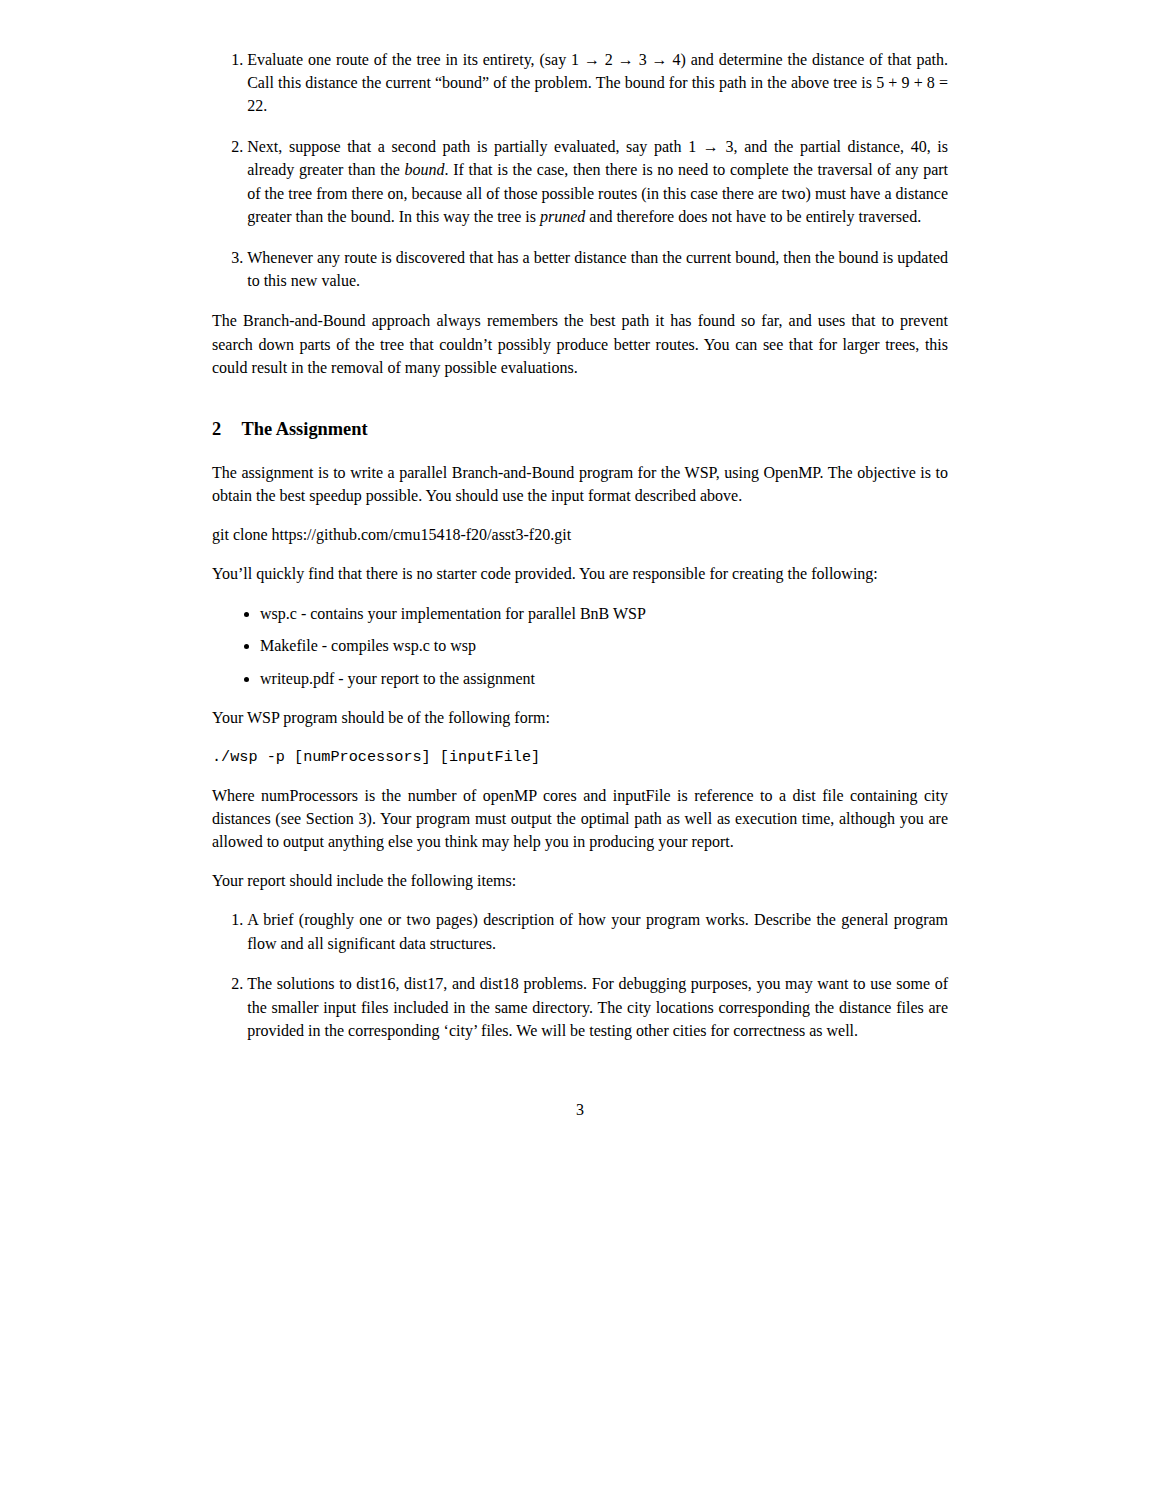Evaluate one route of the tree in its entirety, (say 1 → 2 → 3 → 4) and determine the distance of that path. Call this distance the current “bound” of the problem. The bound for this path in the above tree is 5 + 9 + 8 = 22.
Next, suppose that a second path is partially evaluated, say path 1 → 3, and the partial distance, 40, is already greater than the bound. If that is the case, then there is no need to complete the traversal of any part of the tree from there on, because all of those possible routes (in this case there are two) must have a distance greater than the bound. In this way the tree is pruned and therefore does not have to be entirely traversed.
Whenever any route is discovered that has a better distance than the current bound, then the bound is updated to this new value.
The Branch-and-Bound approach always remembers the best path it has found so far, and uses that to prevent search down parts of the tree that couldn’t possibly produce better routes. You can see that for larger trees, this could result in the removal of many possible evaluations.
2 The Assignment
The assignment is to write a parallel Branch-and-Bound program for the WSP, using OpenMP. The objective is to obtain the best speedup possible. You should use the input format described above.
git clone https://github.com/cmu15418-f20/asst3-f20.git
You’ll quickly find that there is no starter code provided. You are responsible for creating the following:
wsp.c - contains your implementation for parallel BnB WSP
Makefile - compiles wsp.c to wsp
writeup.pdf - your report to the assignment
Your WSP program should be of the following form:
./wsp -p [numProcessors] [inputFile]
Where numProcessors is the number of openMP cores and inputFile is reference to a dist file containing city distances (see Section 3). Your program must output the optimal path as well as execution time, although you are allowed to output anything else you think may help you in producing your report.
Your report should include the following items:
A brief (roughly one or two pages) description of how your program works. Describe the general program flow and all significant data structures.
The solutions to dist16, dist17, and dist18 problems. For debugging purposes, you may want to use some of the smaller input files included in the same directory. The city locations corresponding the distance files are provided in the corresponding ‘city’ files. We will be testing other cities for correctness as well.
3